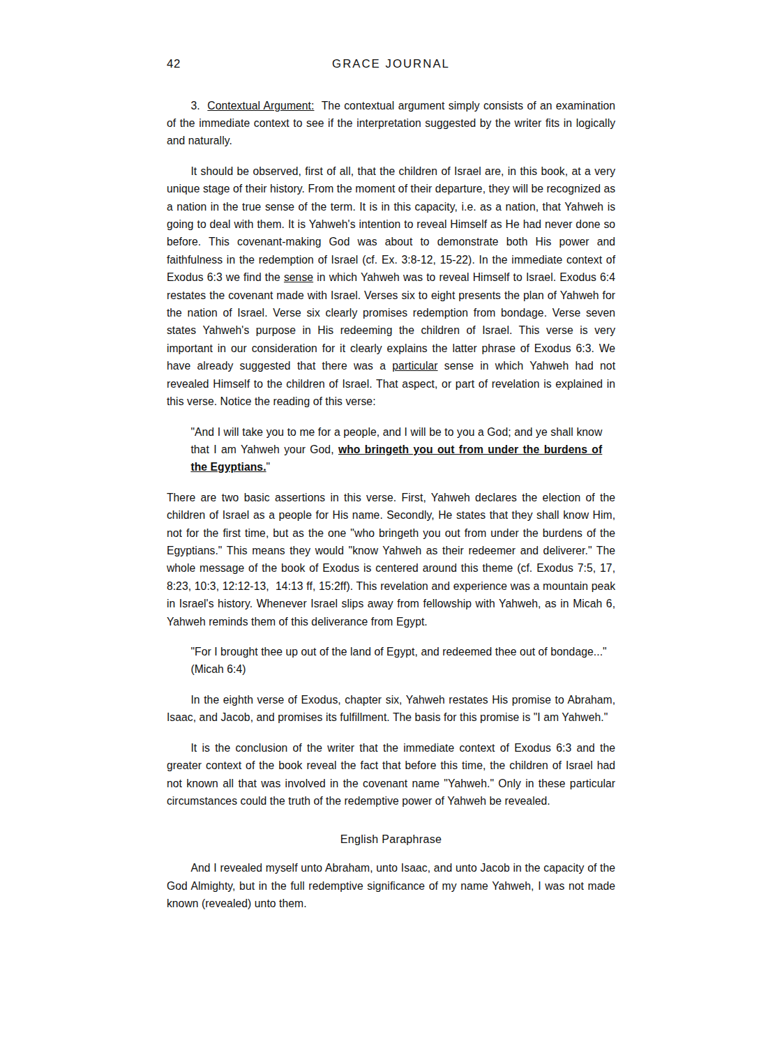42 GRACE JOURNAL
3. Contextual Argument: The contextual argument simply consists of an examination of the immediate context to see if the interpretation suggested by the writer fits in logically and naturally.
It should be observed, first of all, that the children of Israel are, in this book, at a very unique stage of their history. From the moment of their departure, they will be recognized as a nation in the true sense of the term. It is in this capacity, i.e. as a nation, that Yahweh is going to deal with them. It is Yahweh's intention to reveal Himself as He had never done so before. This covenant-making God was about to demonstrate both His power and faithfulness in the redemption of Israel (cf. Ex. 3:8-12, 15-22). In the immediate context of Exodus 6:3 we find the sense in which Yahweh was to reveal Himself to Israel. Exodus 6:4 restates the covenant made with Israel. Verses six to eight presents the plan of Yahweh for the nation of Israel. Verse six clearly promises redemption from bondage. Verse seven states Yahweh's purpose in His redeeming the children of Israel. This verse is very important in our consideration for it clearly explains the latter phrase of Exodus 6:3. We have already suggested that there was a particular sense in which Yahweh had not revealed Himself to the children of Israel. That aspect, or part of revelation is explained in this verse. Notice the reading of this verse:
"And I will take you to me for a people, and I will be to you a God; and ye shall know that I am Yahweh your God, who bringeth you out from under the burdens of the Egyptians."
There are two basic assertions in this verse. First, Yahweh declares the election of the children of Israel as a people for His name. Secondly, He states that they shall know Him, not for the first time, but as the one "who bringeth you out from under the burdens of the Egyptians." This means they would "know Yahweh as their redeemer and deliverer." The whole message of the book of Exodus is centered around this theme (cf. Exodus 7:5, 17, 8:23, 10:3, 12:12-13, 14:13 ff, 15:2ff). This revelation and experience was a mountain peak in Israel's history. Whenever Israel slips away from fellowship with Yahweh, as in Micah 6, Yahweh reminds them of this deliverance from Egypt.
"For I brought thee up out of the land of Egypt, and redeemed thee out of bondage..."
(Micah 6:4)
In the eighth verse of Exodus, chapter six, Yahweh restates His promise to Abraham, Isaac, and Jacob, and promises its fulfillment. The basis for this promise is "I am Yahweh."
It is the conclusion of the writer that the immediate context of Exodus 6:3 and the greater context of the book reveal the fact that before this time, the children of Israel had not known all that was involved in the covenant name "Yahweh." Only in these particular circumstances could the truth of the redemptive power of Yahweh be revealed.
English Paraphrase
And I revealed myself unto Abraham, unto Isaac, and unto Jacob in the capacity of the God Almighty, but in the full redemptive significance of my name Yahweh, I was not made known (revealed) unto them.